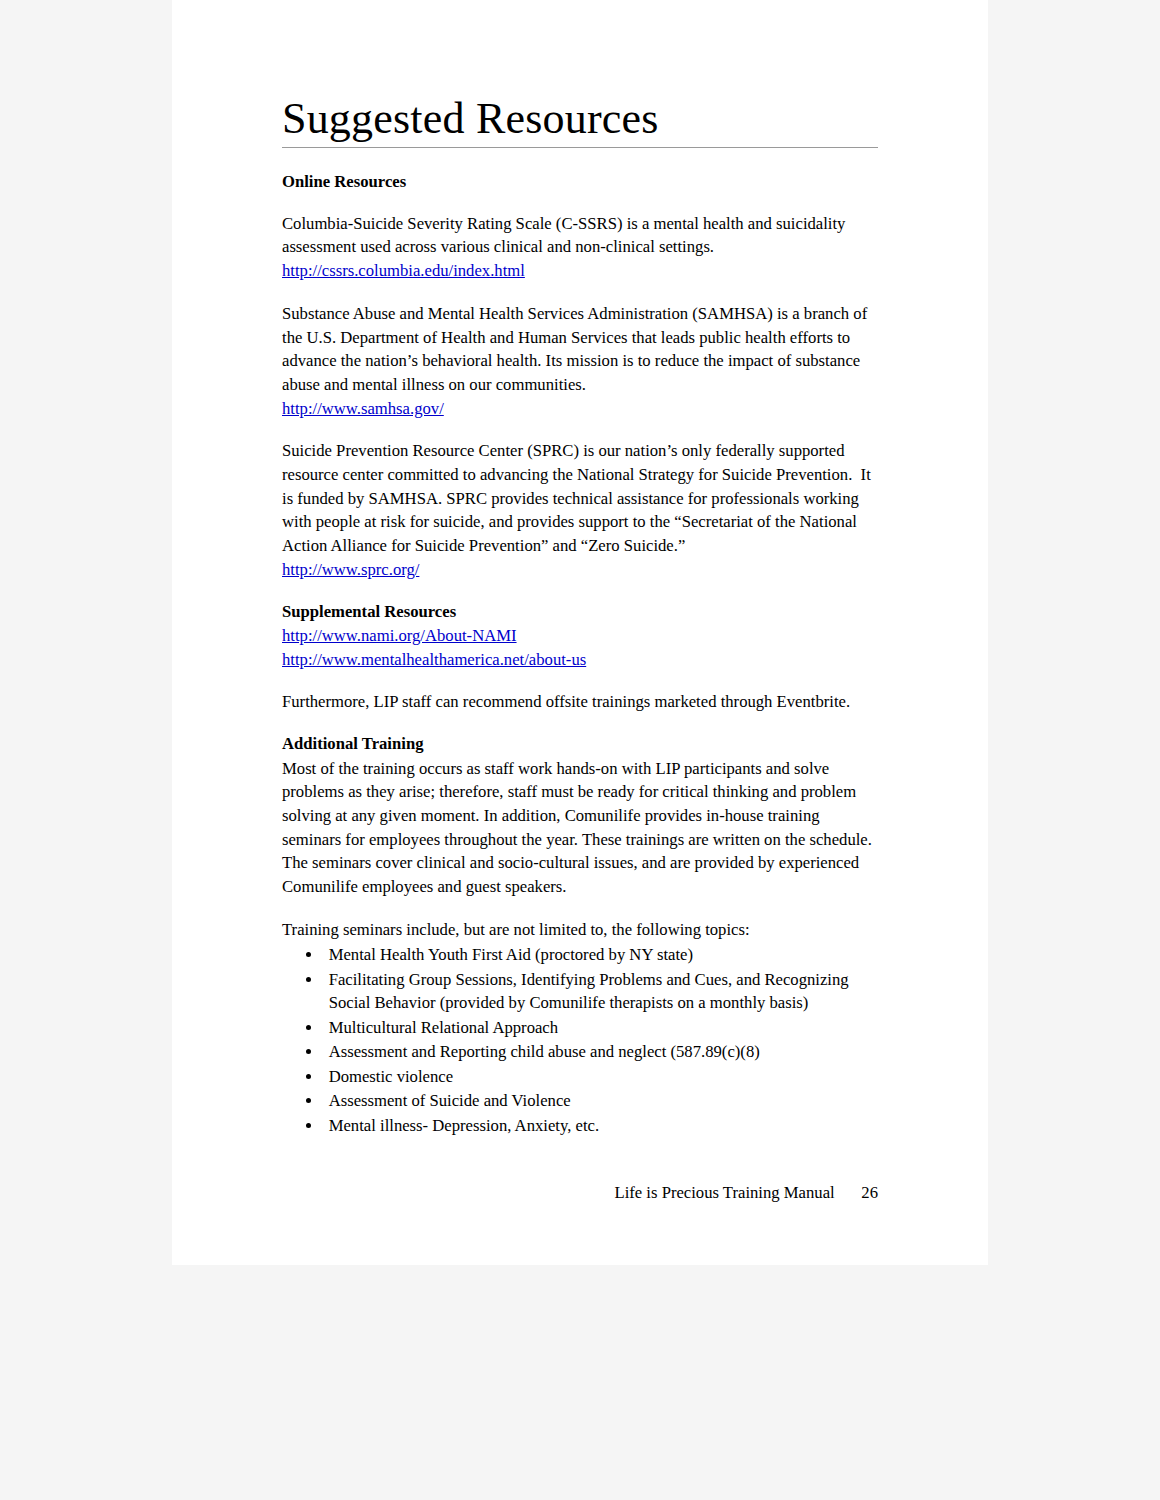Suggested Resources
Online Resources
Columbia-Suicide Severity Rating Scale (C-SSRS) is a mental health and suicidality assessment used across various clinical and non-clinical settings.
http://cssrs.columbia.edu/index.html
Substance Abuse and Mental Health Services Administration (SAMHSA) is a branch of the U.S. Department of Health and Human Services that leads public health efforts to advance the nation’s behavioral health. Its mission is to reduce the impact of substance abuse and mental illness on our communities.
http://www.samhsa.gov/
Suicide Prevention Resource Center (SPRC) is our nation’s only federally supported resource center committed to advancing the National Strategy for Suicide Prevention. It is funded by SAMHSA. SPRC provides technical assistance for professionals working with people at risk for suicide, and provides support to the “Secretariat of the National Action Alliance for Suicide Prevention” and “Zero Suicide.”
http://www.sprc.org/
Supplemental Resources
http://www.nami.org/About-NAMI http://www.mentalhealthamerica.net/about-us
Furthermore, LIP staff can recommend offsite trainings marketed through Eventbrite.
Additional Training
Most of the training occurs as staff work hands-on with LIP participants and solve problems as they arise; therefore, staff must be ready for critical thinking and problem solving at any given moment. In addition, Comunilife provides in-house training seminars for employees throughout the year. These trainings are written on the schedule. The seminars cover clinical and socio-cultural issues, and are provided by experienced Comunilife employees and guest speakers.
Training seminars include, but are not limited to, the following topics:
Mental Health Youth First Aid (proctored by NY state)
Facilitating Group Sessions, Identifying Problems and Cues, and Recognizing Social Behavior (provided by Comunilife therapists on a monthly basis)
Multicultural Relational Approach
Assessment and Reporting child abuse and neglect (587.89(c)(8)
Domestic violence
Assessment of Suicide and Violence
Mental illness- Depression, Anxiety, etc.
Life is Precious Training Manual26